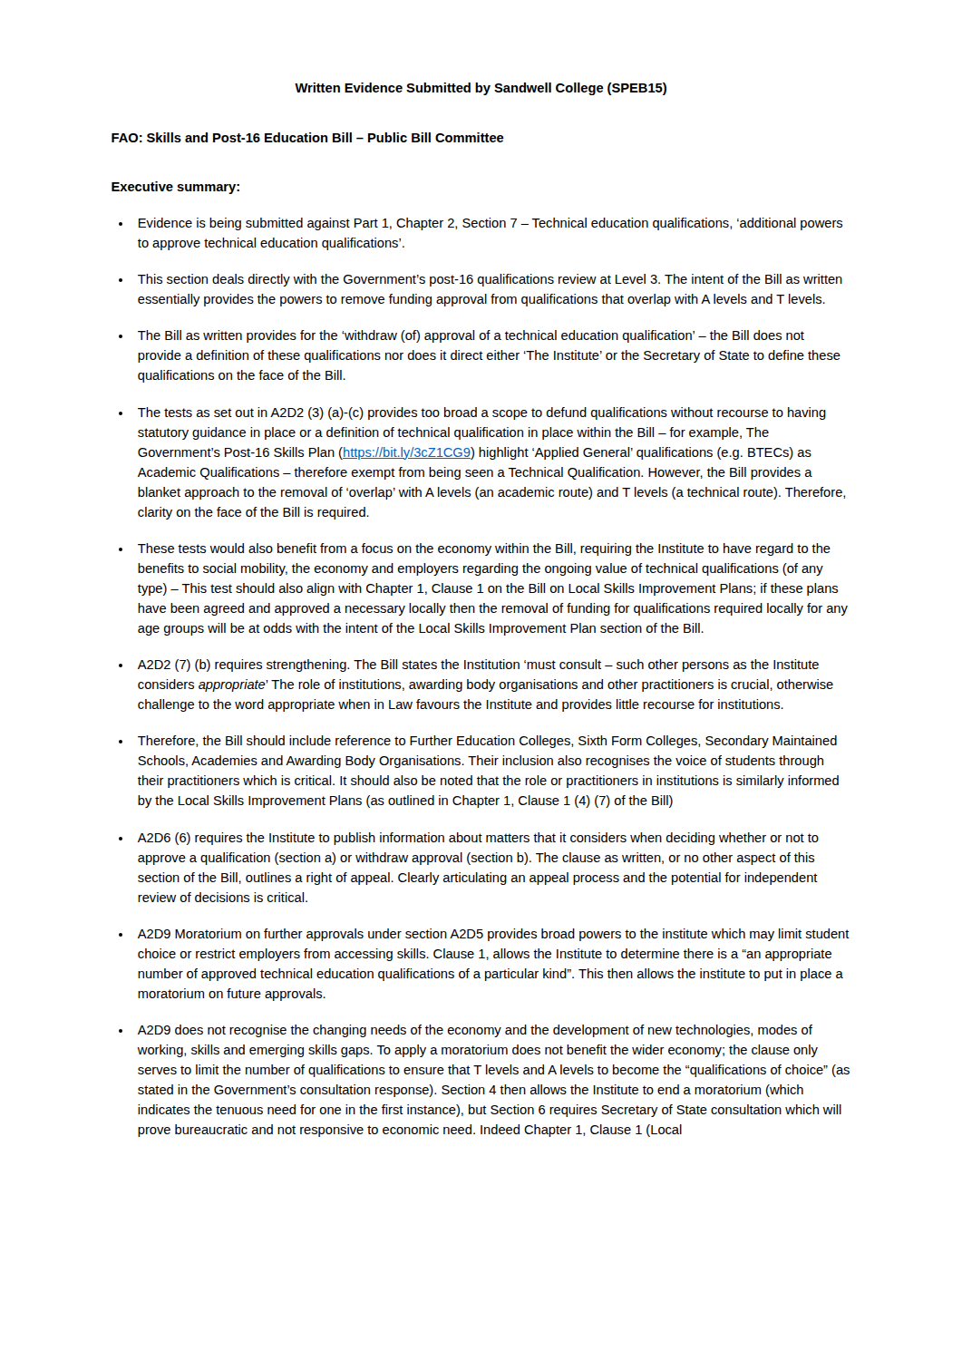Written Evidence Submitted by Sandwell College (SPEB15)
FAO: Skills and Post-16 Education Bill – Public Bill Committee
Executive summary:
Evidence is being submitted against Part 1, Chapter 2, Section 7 – Technical education qualifications, ‘additional powers to approve technical education qualifications’.
This section deals directly with the Government’s post-16 qualifications review at Level 3. The intent of the Bill as written essentially provides the powers to remove funding approval from qualifications that overlap with A levels and T levels.
The Bill as written provides for the ‘withdraw (of) approval of a technical education qualification’ – the Bill does not provide a definition of these qualifications nor does it direct either ‘The Institute’ or the Secretary of State to define these qualifications on the face of the Bill.
The tests as set out in A2D2 (3) (a)-(c) provides too broad a scope to defund qualifications without recourse to having statutory guidance in place or a definition of technical qualification in place within the Bill – for example, The Government’s Post-16 Skills Plan (https://bit.ly/3cZ1CG9) highlight ‘Applied General’ qualifications (e.g. BTECs) as Academic Qualifications – therefore exempt from being seen a Technical Qualification. However, the Bill provides a blanket approach to the removal of ‘overlap’ with A levels (an academic route) and T levels (a technical route). Therefore, clarity on the face of the Bill is required.
These tests would also benefit from a focus on the economy within the Bill, requiring the Institute to have regard to the benefits to social mobility, the economy and employers regarding the ongoing value of technical qualifications (of any type) – This test should also align with Chapter 1, Clause 1 on the Bill on Local Skills Improvement Plans; if these plans have been agreed and approved a necessary locally then the removal of funding for qualifications required locally for any age groups will be at odds with the intent of the Local Skills Improvement Plan section of the Bill.
A2D2 (7) (b) requires strengthening. The Bill states the Institution ‘must consult – such other persons as the Institute considers appropriate’ The role of institutions, awarding body organisations and other practitioners is crucial, otherwise challenge to the word appropriate when in Law favours the Institute and provides little recourse for institutions.
Therefore, the Bill should include reference to Further Education Colleges, Sixth Form Colleges, Secondary Maintained Schools, Academies and Awarding Body Organisations. Their inclusion also recognises the voice of students through their practitioners which is critical. It should also be noted that the role or practitioners in institutions is similarly informed by the Local Skills Improvement Plans (as outlined in Chapter 1, Clause 1 (4) (7) of the Bill)
A2D6 (6) requires the Institute to publish information about matters that it considers when deciding whether or not to approve a qualification (section a) or withdraw approval (section b). The clause as written, or no other aspect of this section of the Bill, outlines a right of appeal. Clearly articulating an appeal process and the potential for independent review of decisions is critical.
A2D9 Moratorium on further approvals under section A2D5 provides broad powers to the institute which may limit student choice or restrict employers from accessing skills. Clause 1, allows the Institute to determine there is a “an appropriate number of approved technical education qualifications of a particular kind”. This then allows the institute to put in place a moratorium on future approvals.
A2D9 does not recognise the changing needs of the economy and the development of new technologies, modes of working, skills and emerging skills gaps. To apply a moratorium does not benefit the wider economy; the clause only serves to limit the number of qualifications to ensure that T levels and A levels to become the “qualifications of choice” (as stated in the Government’s consultation response). Section 4 then allows the Institute to end a moratorium (which indicates the tenuous need for one in the first instance), but Section 6 requires Secretary of State consultation which will prove bureaucratic and not responsive to economic need. Indeed Chapter 1, Clause 1 (Local